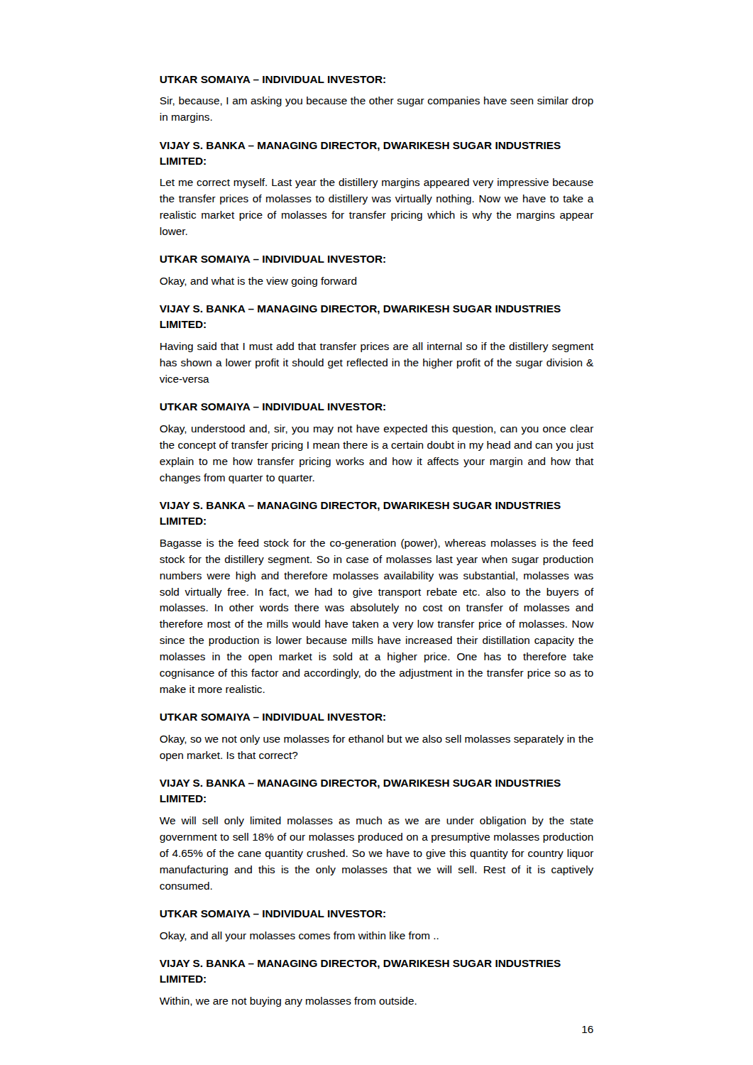UTKAR SOMAIYA – INDIVIDUAL INVESTOR:
Sir, because, I am asking you because the other sugar companies have seen similar drop in margins.
VIJAY S. BANKA – MANAGING DIRECTOR, DWARIKESH SUGAR INDUSTRIES LIMITED:
Let me correct myself. Last year the distillery margins appeared very impressive because the transfer prices of molasses to distillery was virtually nothing. Now we have to take a realistic market price of molasses for transfer pricing which is why the margins appear lower.
UTKAR SOMAIYA – INDIVIDUAL INVESTOR:
Okay, and what is the view going forward
VIJAY S. BANKA – MANAGING DIRECTOR, DWARIKESH SUGAR INDUSTRIES LIMITED:
Having said that I must add that transfer prices are all internal so if the distillery segment has shown a lower profit it should get reflected in the higher profit of the sugar division & vice-versa
UTKAR SOMAIYA – INDIVIDUAL INVESTOR:
Okay, understood and, sir, you may not have expected this question, can you once clear the concept of transfer pricing I mean there is a certain doubt in my head and can you just explain to me how transfer pricing works and how it affects your margin and how that changes from quarter to quarter.
VIJAY S. BANKA – MANAGING DIRECTOR, DWARIKESH SUGAR INDUSTRIES LIMITED:
Bagasse is the feed stock for the co-generation (power), whereas molasses is the feed stock for the distillery segment. So in case of molasses last year when sugar production numbers were high and therefore molasses availability was substantial, molasses was sold virtually free. In fact, we had to give transport rebate etc. also to the buyers of molasses. In other words there was absolutely no cost on transfer of molasses and therefore most of the mills would have taken a very low transfer price of molasses. Now since the production is lower because mills have increased their distillation capacity the molasses in the open market is sold at a higher price. One has to therefore take cognisance of this factor and accordingly, do the adjustment in the transfer price so as to make it more realistic.
UTKAR SOMAIYA – INDIVIDUAL INVESTOR:
Okay, so we not only use molasses for ethanol but we also sell molasses separately in the open market. Is that correct?
VIJAY S. BANKA – MANAGING DIRECTOR, DWARIKESH SUGAR INDUSTRIES LIMITED:
We will sell only limited molasses as much as we are under obligation by the state government to sell 18% of our molasses produced on a presumptive molasses production of 4.65% of the cane quantity crushed. So we have to give this quantity for country liquor manufacturing and this is the only molasses that we will sell. Rest of it is captively consumed.
UTKAR SOMAIYA – INDIVIDUAL INVESTOR:
Okay, and all your molasses comes from within like from ..
VIJAY S. BANKA – MANAGING DIRECTOR, DWARIKESH SUGAR INDUSTRIES LIMITED:
Within, we are not buying any molasses from outside.
16